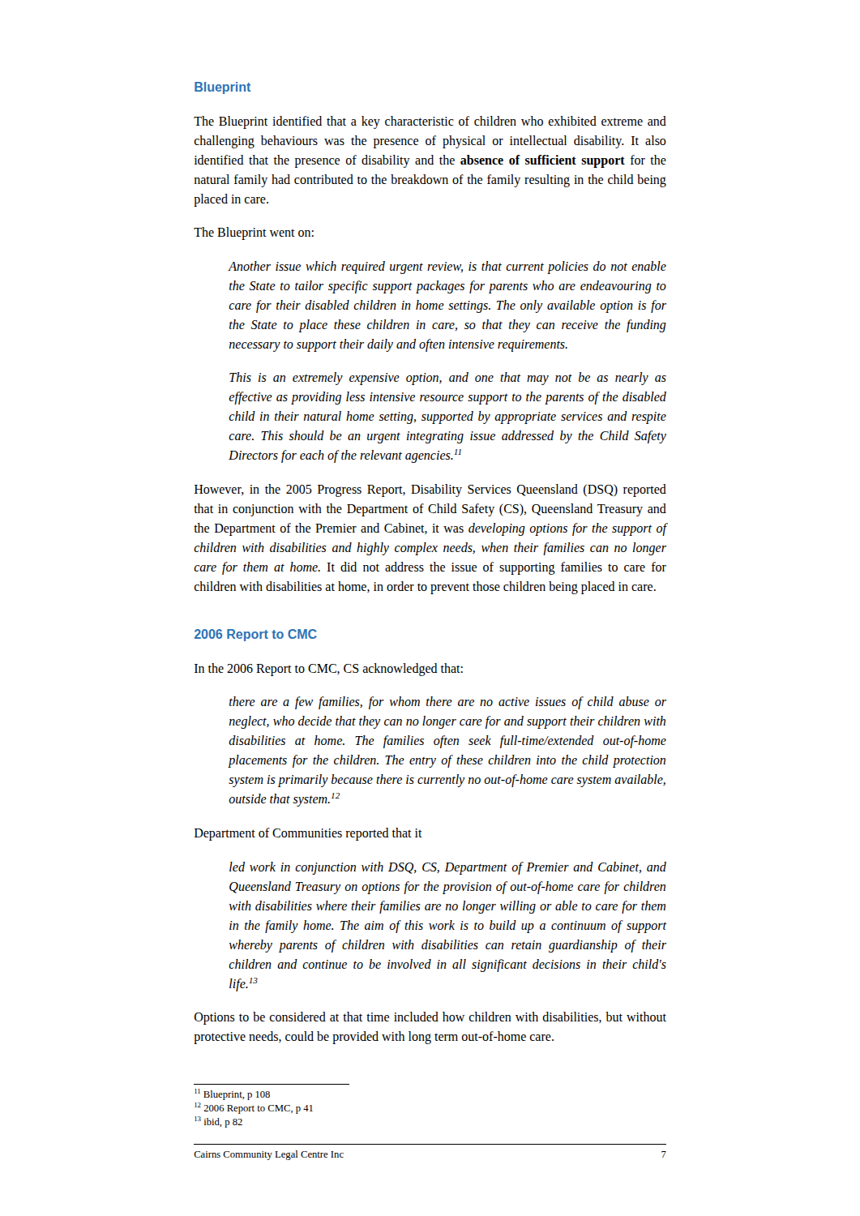Blueprint
The Blueprint identified that a key characteristic of children who exhibited extreme and challenging behaviours was the presence of physical or intellectual disability. It also identified that the presence of disability and the absence of sufficient support for the natural family had contributed to the breakdown of the family resulting in the child being placed in care.
The Blueprint went on:
Another issue which required urgent review, is that current policies do not enable the State to tailor specific support packages for parents who are endeavouring to care for their disabled children in home settings. The only available option is for the State to place these children in care, so that they can receive the funding necessary to support their daily and often intensive requirements.
This is an extremely expensive option, and one that may not be as nearly as effective as providing less intensive resource support to the parents of the disabled child in their natural home setting, supported by appropriate services and respite care. This should be an urgent integrating issue addressed by the Child Safety Directors for each of the relevant agencies.11
However, in the 2005 Progress Report, Disability Services Queensland (DSQ) reported that in conjunction with the Department of Child Safety (CS), Queensland Treasury and the Department of the Premier and Cabinet, it was developing options for the support of children with disabilities and highly complex needs, when their families can no longer care for them at home. It did not address the issue of supporting families to care for children with disabilities at home, in order to prevent those children being placed in care.
2006 Report to CMC
In the 2006 Report to CMC, CS acknowledged that:
there are a few families, for whom there are no active issues of child abuse or neglect, who decide that they can no longer care for and support their children with disabilities at home. The families often seek full-time/extended out-of-home placements for the children. The entry of these children into the child protection system is primarily because there is currently no out-of-home care system available, outside that system.12
Department of Communities reported that it
led work in conjunction with DSQ, CS, Department of Premier and Cabinet, and Queensland Treasury on options for the provision of out-of-home care for children with disabilities where their families are no longer willing or able to care for them in the family home. The aim of this work is to build up a continuum of support whereby parents of children with disabilities can retain guardianship of their children and continue to be involved in all significant decisions in their child's life.13
Options to be considered at that time included how children with disabilities, but without protective needs, could be provided with long term out-of-home care.
11 Blueprint, p 108
12 2006 Report to CMC, p 41
13 ibid, p 82
Cairns Community Legal Centre Inc 7